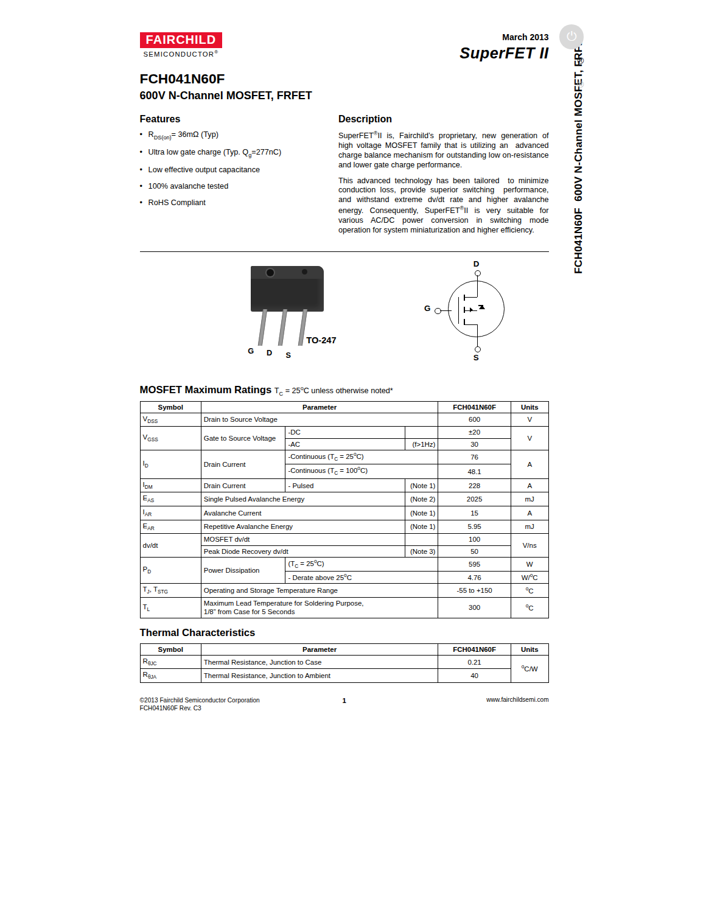FCH041N60F 600V N-Channel MOSFET, FRFET
⏻
®
®
FAIRCHILD
SEMICONDUCTOR®
March 2013
SuperFET II
FCH041N60F
600V N-Channel MOSFET, FRFET
Features
RDS(on)= 36mΩ (Typ)
Ultra low gate charge (Typ. Qg=277nC)
Low effective output capacitance
100% avalanche tested
RoHS Compliant
Description
SuperFET®II is, Fairchild’s proprietary, new generation of high voltage MOSFET family that is utilizing an advanced charge balance mechanism for outstanding low on-resistance and lower gate charge performance.
This advanced technology has been tailored to minimize conduction loss, provide superior switching performance, and withstand extreme dv/dt rate and higher avalanche energy. Consequently, SuperFET®II is very suitable for various AC/DC power conversion in switching mode operation for system miniaturization and higher efficiency.
G
D
S
TO-247
D
G
S
MOSFET Maximum Ratings TC = 25oC unless otherwise noted*
| Symbol | Parameter | FCH041N60F | Units |
| --- | --- | --- | --- |
| V DSS | Drain to Source Voltage | 600 | V |
| V GSS | Gate to Source Voltage | -DC | | ±20 | V |
| -AC | (f>1Hz) | 30 |
| I D | Drain Current | -Continuous (T C = 25 o C) | 76 | A |
| -Continuous (T C = 100 o C) | 48.1 |
| I DM | Drain Current | - Pulsed | (Note 1) | 228 | A |
| E AS | Single Pulsed Avalanche Energy | (Note 2) | 2025 | mJ |
| I AR | Avalanche Current | (Note 1) | 15 | A |
| E AR | Repetitive Avalanche Energy | (Note 1) | 5.95 | mJ |
| dv/dt | MOSFET dv/dt | | 100 | V/ns |
| Peak Diode Recovery dv/dt | (Note 3) | 50 |
| P D | Power Dissipation | (T C = 25 o C) | 595 | W |
| - Derate above 25 o C | 4.76 | W/ o C |
| T J , T STG | Operating and Storage Temperature Range | -55 to +150 | o C |
| T L | Maximum Lead Temperature for Soldering Purpose, 1/8” from Case for 5 Seconds | 300 | o C |
Thermal Characteristics
| Symbol | Parameter | FCH041N60F | Units |
| --- | --- | --- | --- |
| R θJC | Thermal Resistance, Junction to Case | 0.21 | o C/W |
| R θJA | Thermal Resistance, Junction to Ambient | 40 |
©2013 Fairchild Semiconductor Corporation
FCH041N60F Rev. C3
1
www.fairchildsemi.com